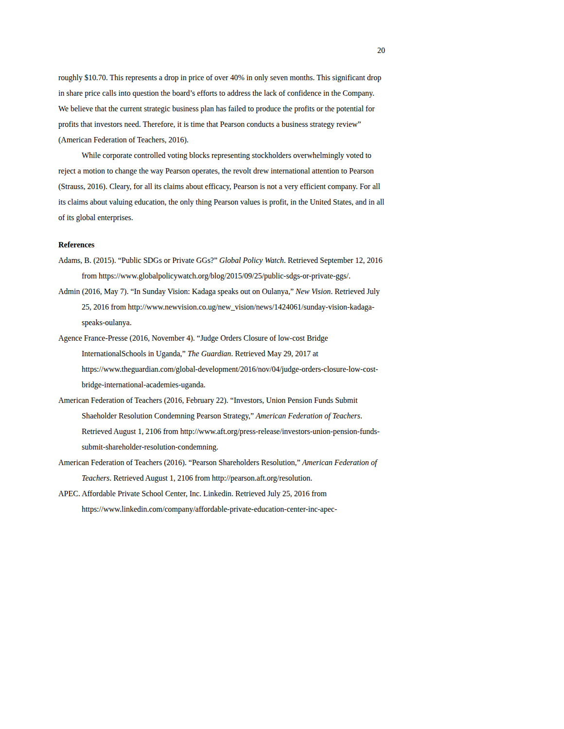20
roughly $10.70. This represents a drop in price of over 40% in only seven months. This significant drop in share price calls into question the board’s efforts to address the lack of confidence in the Company. We believe that the current strategic business plan has failed to produce the profits or the potential for profits that investors need. Therefore, it is time that Pearson conducts a business strategy review” (American Federation of Teachers, 2016).
While corporate controlled voting blocks representing stockholders overwhelmingly voted to reject a motion to change the way Pearson operates, the revolt drew international attention to Pearson (Strauss, 2016). Cleary, for all its claims about efficacy, Pearson is not a very efficient company. For all its claims about valuing education, the only thing Pearson values is profit, in the United States, and in all of its global enterprises.
References
Adams, B. (2015). “Public SDGs or Private GGs?” Global Policy Watch. Retrieved September 12, 2016 from https://www.globalpolicywatch.org/blog/2015/09/25/public-sdgs-or-private-ggs/.
Admin (2016, May 7). “In Sunday Vision: Kadaga speaks out on Oulanya,” New Vision. Retrieved July 25, 2016 from http://www.newvision.co.ug/new_vision/news/1424061/sunday-vision-kadaga-speaks-oulanya.
Agence France-Presse (2016, November 4). “Judge Orders Closure of low-cost Bridge InternationalSchools in Uganda,” The Guardian. Retrieved May 29, 2017 at https://www.theguardian.com/global-development/2016/nov/04/judge-orders-closure-low-cost-bridge-international-academies-uganda.
American Federation of Teachers (2016, February 22). “Investors, Union Pension Funds Submit Shaeholder Resolution Condemning Pearson Strategy,” American Federation of Teachers. Retrieved August 1, 2106 from http://www.aft.org/press-release/investors-union-pension-funds-submit-shareholder-resolution-condemning.
American Federation of Teachers (2016). “Pearson Shareholders Resolution,” American Federation of Teachers. Retrieved August 1, 2106 from http://pearson.aft.org/resolution.
APEC. Affordable Private School Center, Inc. Linkedin. Retrieved July 25, 2016 from https://www.linkedin.com/company/affordable-private-education-center-inc-apec-